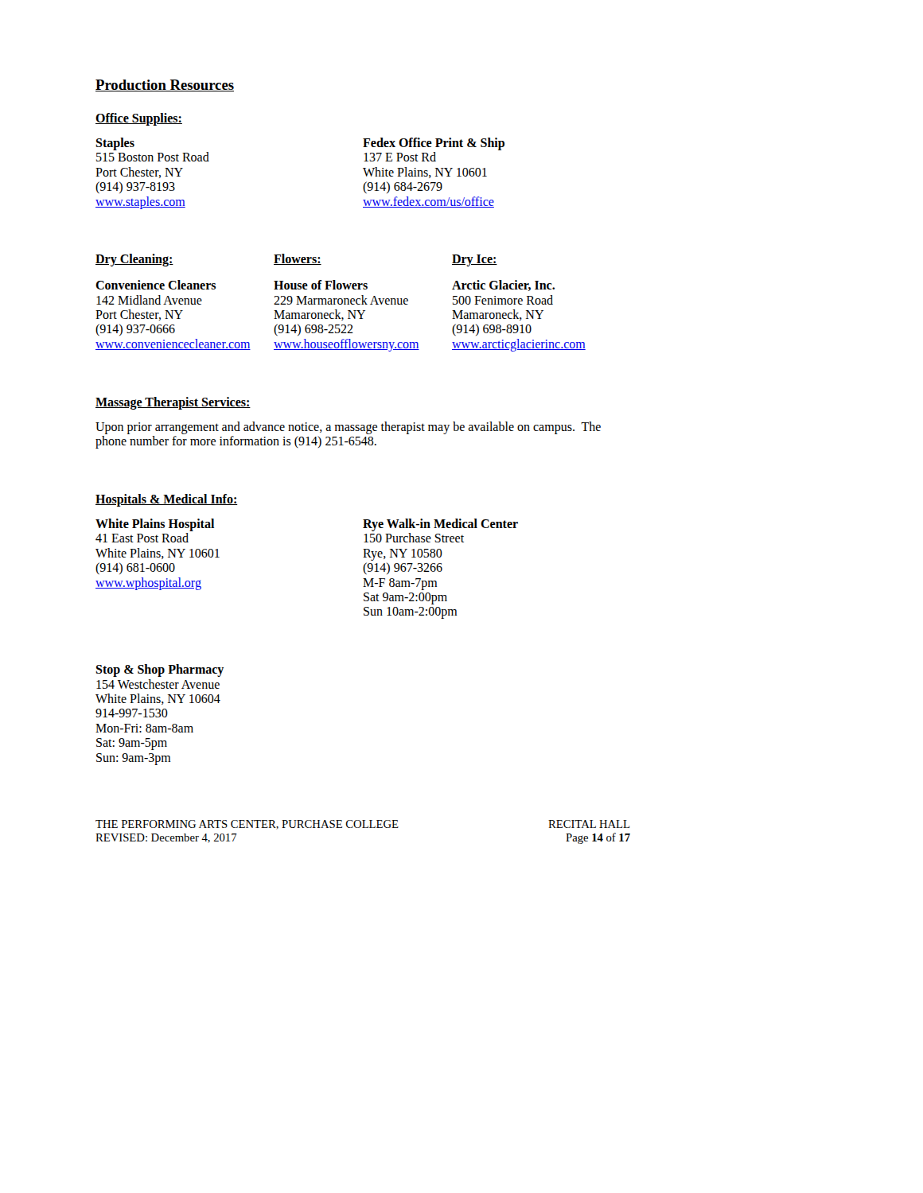Production Resources
Office Supplies:
Staples
515 Boston Post Road
Port Chester, NY
(914) 937-8193
www.staples.com
Fedex Office Print & Ship
137 E Post Rd
White Plains, NY 10601
(914) 684-2679
www.fedex.com/us/office
Dry Cleaning:
Flowers:
Dry Ice:
Convenience Cleaners
142 Midland Avenue
Port Chester, NY
(914) 937-0666
www.conveniencecleaner.com
House of Flowers
229 Marmaroneck Avenue
Mamaroneck, NY
(914) 698-2522
www.houseofflowersny.com
Arctic Glacier, Inc.
500 Fenimore Road
Mamaroneck, NY
(914) 698-8910
www.arcticglacierinc.com
Massage Therapist Services:
Upon prior arrangement and advance notice, a massage therapist may be available on campus. The phone number for more information is (914) 251-6548.
Hospitals & Medical Info:
White Plains Hospital
41 East Post Road
White Plains, NY 10601
(914) 681-0600
www.wphospital.org
Rye Walk-in Medical Center
150 Purchase Street
Rye, NY 10580
(914) 967-3266
M-F 8am-7pm
Sat 9am-2:00pm
Sun 10am-2:00pm
Stop & Shop Pharmacy
154 Westchester Avenue
White Plains, NY 10604
914-997-1530
Mon-Fri: 8am-8am
Sat: 9am-5pm
Sun: 9am-3pm
THE PERFORMING ARTS CENTER, PURCHASE COLLEGE
REVISED: December 4, 2017
RECITAL HALL
Page 14 of 17